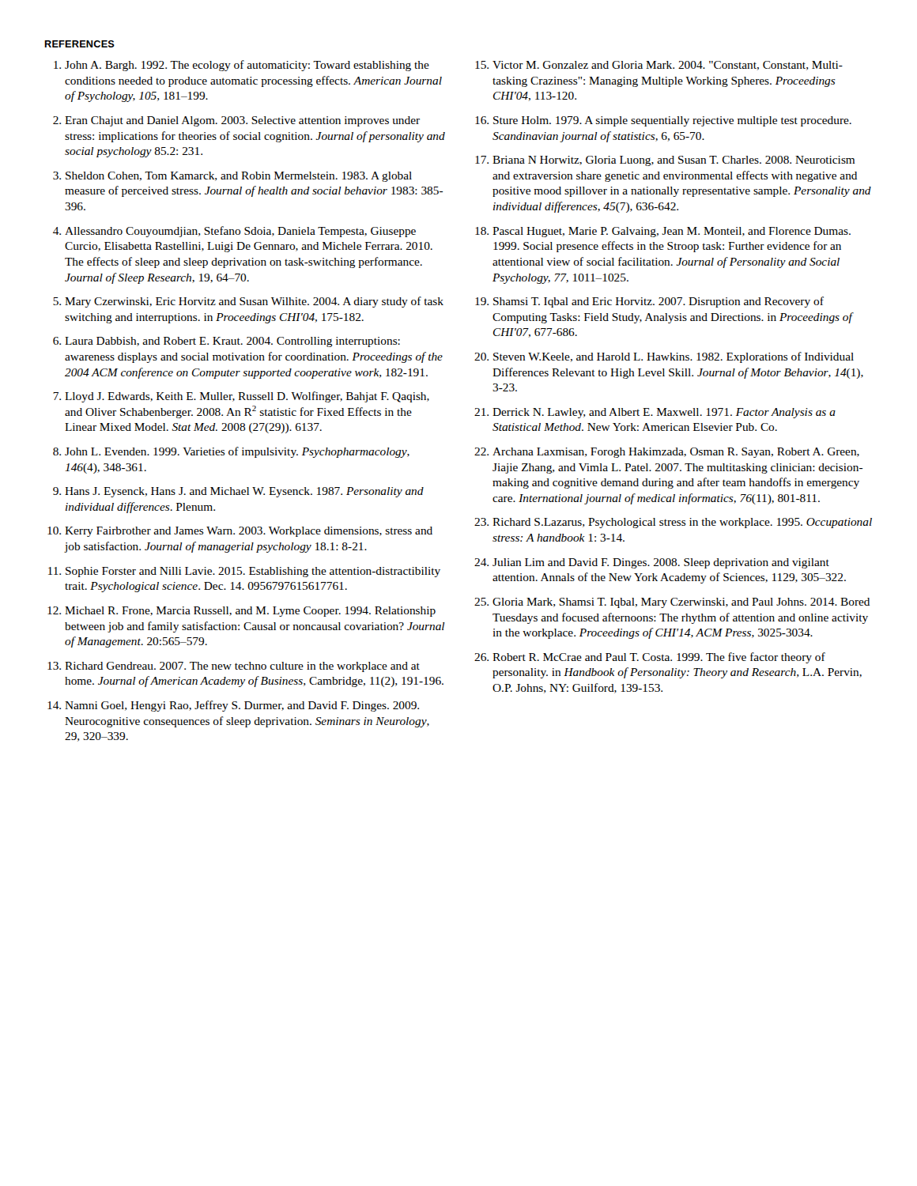References
John A. Bargh. 1992. The ecology of automaticity: Toward establishing the conditions needed to produce automatic processing effects. American Journal of Psychology, 105, 181–199.
Eran Chajut and Daniel Algom. 2003. Selective attention improves under stress: implications for theories of social cognition. Journal of personality and social psychology 85.2: 231.
Sheldon Cohen, Tom Kamarck, and Robin Mermelstein. 1983. A global measure of perceived stress. Journal of health and social behavior 1983: 385-396.
Allessandro Couyoumdjian, Stefano Sdoia, Daniela Tempesta, Giuseppe Curcio, Elisabetta Rastellini, Luigi De Gennaro, and Michele Ferrara. 2010. The effects of sleep and sleep deprivation on task-switching performance. Journal of Sleep Research, 19, 64–70.
Mary Czerwinski, Eric Horvitz and Susan Wilhite. 2004. A diary study of task switching and interruptions. in Proceedings CHI'04, 175-182.
Laura Dabbish, and Robert E. Kraut. 2004. Controlling interruptions: awareness displays and social motivation for coordination. Proceedings of the 2004 ACM conference on Computer supported cooperative work, 182-191.
Lloyd J. Edwards, Keith E. Muller, Russell D. Wolfinger, Bahjat F. Qaqish, and Oliver Schabenberger. 2008. An R2 statistic for Fixed Effects in the Linear Mixed Model. Stat Med. 2008 (27(29)). 6137.
John L. Evenden. 1999. Varieties of impulsivity. Psychopharmacology, 146(4), 348-361.
Hans J. Eysenck, Hans J. and Michael W. Eysenck. 1987. Personality and individual differences. Plenum.
Kerry Fairbrother and James Warn. 2003. Workplace dimensions, stress and job satisfaction. Journal of managerial psychology 18.1: 8-21.
Sophie Forster and Nilli Lavie. 2015. Establishing the attention-distractibility trait. Psychological science. Dec. 14. 0956797615617761.
Michael R. Frone, Marcia Russell, and M. Lyme Cooper. 1994. Relationship between job and family satisfaction: Causal or noncausal covariation? Journal of Management. 20:565–579.
Richard Gendreau. 2007. The new techno culture in the workplace and at home. Journal of American Academy of Business, Cambridge, 11(2), 191-196.
Namni Goel, Hengyi Rao, Jeffrey S. Durmer, and David F. Dinges. 2009. Neurocognitive consequences of sleep deprivation. Seminars in Neurology, 29, 320–339.
Victor M. Gonzalez and Gloria Mark. 2004. "Constant, Constant, Multi-tasking Craziness": Managing Multiple Working Spheres. Proceedings CHI'04, 113-120.
Sture Holm. 1979. A simple sequentially rejective multiple test procedure. Scandinavian journal of statistics, 6, 65-70.
Briana N Horwitz, Gloria Luong, and Susan T. Charles. 2008. Neuroticism and extraversion share genetic and environmental effects with negative and positive mood spillover in a nationally representative sample. Personality and individual differences, 45(7), 636-642.
Pascal Huguet, Marie P. Galvaing, Jean M. Monteil, and Florence Dumas. 1999. Social presence effects in the Stroop task: Further evidence for an attentional view of social facilitation. Journal of Personality and Social Psychology, 77, 1011–1025.
Shamsi T. Iqbal and Eric Horvitz. 2007. Disruption and Recovery of Computing Tasks: Field Study, Analysis and Directions. in Proceedings of CHI'07, 677-686.
Steven W.Keele, and Harold L. Hawkins. 1982. Explorations of Individual Differences Relevant to High Level Skill. Journal of Motor Behavior, 14(1), 3-23.
Derrick N. Lawley, and Albert E. Maxwell. 1971. Factor Analysis as a Statistical Method. New York: American Elsevier Pub. Co.
Archana Laxmisan, Forogh Hakimzada, Osman R. Sayan, Robert A. Green, Jiajie Zhang, and Vimla L. Patel. 2007. The multitasking clinician: decision-making and cognitive demand during and after team handoffs in emergency care. International journal of medical informatics, 76(11), 801-811.
Richard S.Lazarus, Psychological stress in the workplace. 1995. Occupational stress: A handbook 1: 3-14.
Julian Lim and David F. Dinges. 2008. Sleep deprivation and vigilant attention. Annals of the New York Academy of Sciences, 1129, 305–322.
Gloria Mark, Shamsi T. Iqbal, Mary Czerwinski, and Paul Johns. 2014. Bored Tuesdays and focused afternoons: The rhythm of attention and online activity in the workplace. Proceedings of CHI'14, ACM Press, 3025-3034.
Robert R. McCrae and Paul T. Costa. 1999. The five factor theory of personality. in Handbook of Personality: Theory and Research, L.A. Pervin, O.P. Johns, NY: Guilford, 139-153.